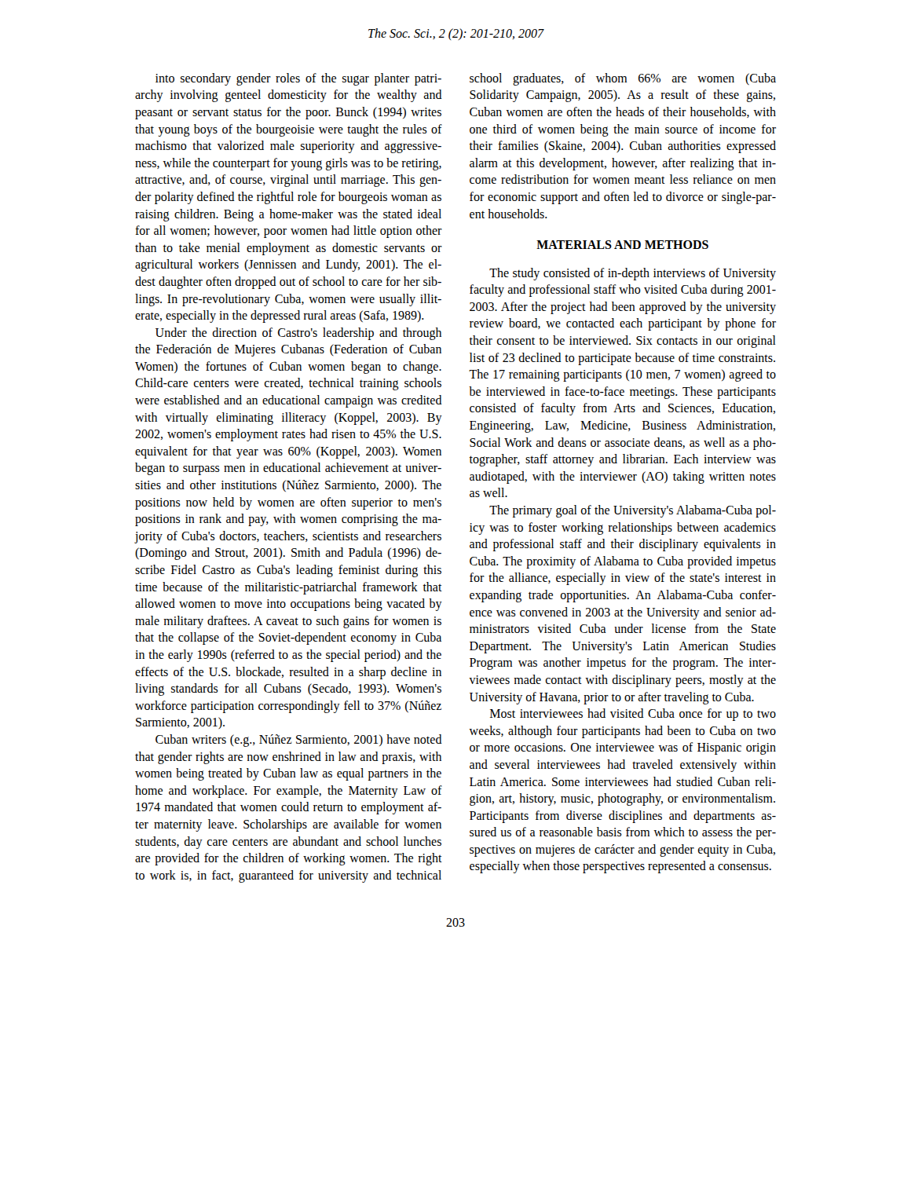The Soc. Sci., 2 (2): 201-210, 2007
into secondary gender roles of the sugar planter patriarchy involving genteel domesticity for the wealthy and peasant or servant status for the poor. Bunck (1994) writes that young boys of the bourgeoisie were taught the rules of machismo that valorized male superiority and aggressiveness, while the counterpart for young girls was to be retiring, attractive, and, of course, virginal until marriage. This gender polarity defined the rightful role for bourgeois woman as raising children. Being a home-maker was the stated ideal for all women; however, poor women had little option other than to take menial employment as domestic servants or agricultural workers (Jennissen and Lundy, 2001). The eldest daughter often dropped out of school to care for her siblings. In pre-revolutionary Cuba, women were usually illiterate, especially in the depressed rural areas (Safa, 1989).
Under the direction of Castro's leadership and through the Federación de Mujeres Cubanas (Federation of Cuban Women) the fortunes of Cuban women began to change. Child-care centers were created, technical training schools were established and an educational campaign was credited with virtually eliminating illiteracy (Koppel, 2003). By 2002, women's employment rates had risen to 45% the U.S. equivalent for that year was 60% (Koppel, 2003). Women began to surpass men in educational achievement at universities and other institutions (Núñez Sarmiento, 2000). The positions now held by women are often superior to men's positions in rank and pay, with women comprising the majority of Cuba's doctors, teachers, scientists and researchers (Domingo and Strout, 2001). Smith and Padula (1996) describe Fidel Castro as Cuba's leading feminist during this time because of the militaristic-patriarchal framework that allowed women to move into occupations being vacated by male military draftees. A caveat to such gains for women is that the collapse of the Soviet-dependent economy in Cuba in the early 1990s (referred to as the special period) and the effects of the U.S. blockade, resulted in a sharp decline in living standards for all Cubans (Secado, 1993). Women's workforce participation correspondingly fell to 37% (Núñez Sarmiento, 2001).
Cuban writers (e.g., Núñez Sarmiento, 2001) have noted that gender rights are now enshrined in law and praxis, with women being treated by Cuban law as equal partners in the home and workplace. For example, the Maternity Law of 1974 mandated that women could return to employment after maternity leave. Scholarships are available for women students, day care centers are abundant and school lunches are provided for the children of working women. The right to work is, in fact, guaranteed for university and technical school graduates, of whom 66% are women (Cuba Solidarity Campaign, 2005). As a result of these gains, Cuban women are often the heads of their households, with one third of women being the main source of income for their families (Skaine, 2004). Cuban authorities expressed alarm at this development, however, after realizing that income redistribution for women meant less reliance on men for economic support and often led to divorce or single-parent households.
Materials and Methods
The study consisted of in-depth interviews of University faculty and professional staff who visited Cuba during 2001-2003. After the project had been approved by the university review board, we contacted each participant by phone for their consent to be interviewed. Six contacts in our original list of 23 declined to participate because of time constraints. The 17 remaining participants (10 men, 7 women) agreed to be interviewed in face-to-face meetings. These participants consisted of faculty from Arts and Sciences, Education, Engineering, Law, Medicine, Business Administration, Social Work and deans or associate deans, as well as a photographer, staff attorney and librarian. Each interview was audiotaped, with the interviewer (AO) taking written notes as well.
The primary goal of the University's Alabama-Cuba policy was to foster working relationships between academics and professional staff and their disciplinary equivalents in Cuba. The proximity of Alabama to Cuba provided impetus for the alliance, especially in view of the state's interest in expanding trade opportunities. An Alabama-Cuba conference was convened in 2003 at the University and senior administrators visited Cuba under license from the State Department. The University's Latin American Studies Program was another impetus for the program. The interviewees made contact with disciplinary peers, mostly at the University of Havana, prior to or after traveling to Cuba.
Most interviewees had visited Cuba once for up to two weeks, although four participants had been to Cuba on two or more occasions. One interviewee was of Hispanic origin and several interviewees had traveled extensively within Latin America. Some interviewees had studied Cuban religion, art, history, music, photography, or environmentalism. Participants from diverse disciplines and departments assured us of a reasonable basis from which to assess the perspectives on mujeres de carácter and gender equity in Cuba, especially when those perspectives represented a consensus.
203